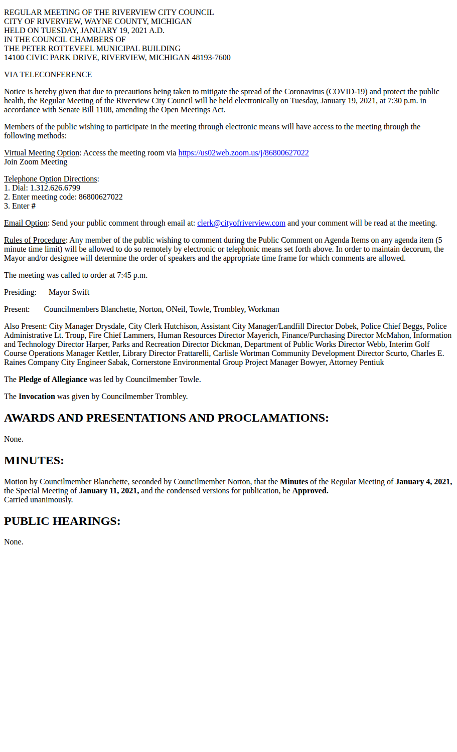REGULAR MEETING OF THE RIVERVIEW CITY COUNCIL
CITY OF RIVERVIEW, WAYNE COUNTY, MICHIGAN
HELD ON TUESDAY, JANUARY 19, 2021 A.D.
IN THE COUNCIL CHAMBERS OF
THE PETER ROTTEVEEL MUNICIPAL BUILDING
14100 CIVIC PARK DRIVE, RIVERVIEW, MICHIGAN 48193-7600
VIA TELECONFERENCE
Notice is hereby given that due to precautions being taken to mitigate the spread of the Coronavirus (COVID-19) and protect the public health, the Regular Meeting of the Riverview City Council will be held electronically on Tuesday, January 19, 2021, at 7:30 p.m. in accordance with Senate Bill 1108, amending the Open Meetings Act.
Members of the public wishing to participate in the meeting through electronic means will have access to the meeting through the following methods:
Virtual Meeting Option: Access the meeting room via https://us02web.zoom.us/j/86800627022
Join Zoom Meeting
Telephone Option Directions:
1. Dial: 1.312.626.6799
2. Enter meeting code: 86800627022
3. Enter #
Email Option: Send your public comment through email at: clerk@cityofriverview.com and your comment will be read at the meeting.
Rules of Procedure: Any member of the public wishing to comment during the Public Comment on Agenda Items on any agenda item (5 minute time limit) will be allowed to do so remotely by electronic or telephonic means set forth above. In order to maintain decorum, the Mayor and/or designee will determine the order of speakers and the appropriate time frame for which comments are allowed.
The meeting was called to order at 7:45 p.m.
Presiding: Mayor Swift
Present: Councilmembers Blanchette, Norton, ONeil, Towle, Trombley, Workman
Also Present: City Manager Drysdale, City Clerk Hutchison, Assistant City Manager/Landfill Director Dobek, Police Chief Beggs, Police Administrative Lt. Troup, Fire Chief Lammers, Human Resources Director Mayerich, Finance/Purchasing Director McMahon, Information and Technology Director Harper, Parks and Recreation Director Dickman, Department of Public Works Director Webb, Interim Golf Course Operations Manager Kettler, Library Director Frattarelli, Carlisle Wortman Community Development Director Scurto, Charles E. Raines Company City Engineer Sabak, Cornerstone Environmental Group Project Manager Bowyer, Attorney Pentiuk
The Pledge of Allegiance was led by Councilmember Towle.
The Invocation was given by Councilmember Trombley.
AWARDS AND PRESENTATIONS AND PROCLAMATIONS:
None.
MINUTES:
Motion by Councilmember Blanchette, seconded by Councilmember Norton, that the Minutes of the Regular Meeting of January 4, 2021, the Special Meeting of January 11, 2021, and the condensed versions for publication, be Approved.
Carried unanimously.
PUBLIC HEARINGS:
None.